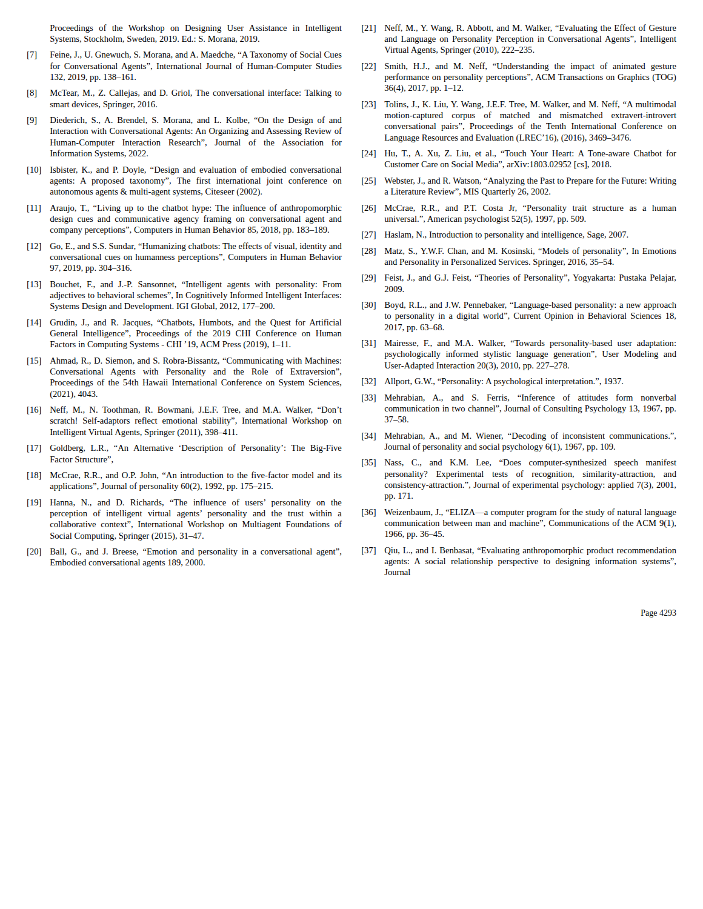Proceedings of the Workshop on Designing User Assistance in Intelligent Systems, Stockholm, Sweden, 2019. Ed.: S. Morana, 2019.
[7] Feine, J., U. Gnewuch, S. Morana, and A. Maedche, “A Taxonomy of Social Cues for Conversational Agents”, International Journal of Human-Computer Studies 132, 2019, pp. 138–161.
[8] McTear, M., Z. Callejas, and D. Griol, The conversational interface: Talking to smart devices, Springer, 2016.
[9] Diederich, S., A. Brendel, S. Morana, and L. Kolbe, “On the Design of and Interaction with Conversational Agents: An Organizing and Assessing Review of Human-Computer Interaction Research”, Journal of the Association for Information Systems, 2022.
[10] Isbister, K., and P. Doyle, “Design and evaluation of embodied conversational agents: A proposed taxonomy”, The first international joint conference on autonomous agents & multi-agent systems, Citeseer (2002).
[11] Araujo, T., “Living up to the chatbot hype: The influence of anthropomorphic design cues and communicative agency framing on conversational agent and company perceptions”, Computers in Human Behavior 85, 2018, pp. 183–189.
[12] Go, E., and S.S. Sundar, “Humanizing chatbots: The effects of visual, identity and conversational cues on humanness perceptions”, Computers in Human Behavior 97, 2019, pp. 304–316.
[13] Bouchet, F., and J.-P. Sansonnet, “Intelligent agents with personality: From adjectives to behavioral schemes”, In Cognitively Informed Intelligent Interfaces: Systems Design and Development. IGI Global, 2012, 177–200.
[14] Grudin, J., and R. Jacques, “Chatbots, Humbots, and the Quest for Artificial General Intelligence”, Proceedings of the 2019 CHI Conference on Human Factors in Computing Systems - CHI ’19, ACM Press (2019), 1–11.
[15] Ahmad, R., D. Siemon, and S. Robra-Bissantz, “Communicating with Machines: Conversational Agents with Personality and the Role of Extraversion”, Proceedings of the 54th Hawaii International Conference on System Sciences, (2021), 4043.
[16] Neff, M., N. Toothman, R. Bowmani, J.E.F. Tree, and M.A. Walker, “Don’t scratch! Self-adaptors reflect emotional stability”, International Workshop on Intelligent Virtual Agents, Springer (2011), 398–411.
[17] Goldberg, L.R., “An Alternative ‘Description of Personality’: The Big-Five Factor Structure”,
[18] McCrae, R.R., and O.P. John, “An introduction to the five-factor model and its applications”, Journal of personality 60(2), 1992, pp. 175–215.
[19] Hanna, N., and D. Richards, “The influence of users’ personality on the perception of intelligent virtual agents’ personality and the trust within a collaborative context”, International Workshop on Multiagent Foundations of Social Computing, Springer (2015), 31–47.
[20] Ball, G., and J. Breese, “Emotion and personality in a conversational agent”, Embodied conversational agents 189, 2000.
[21] Neff, M., Y. Wang, R. Abbott, and M. Walker, “Evaluating the Effect of Gesture and Language on Personality Perception in Conversational Agents”, Intelligent Virtual Agents, Springer (2010), 222–235.
[22] Smith, H.J., and M. Neff, “Understanding the impact of animated gesture performance on personality perceptions”, ACM Transactions on Graphics (TOG) 36(4), 2017, pp. 1–12.
[23] Tolins, J., K. Liu, Y. Wang, J.E.F. Tree, M. Walker, and M. Neff, “A multimodal motion-captured corpus of matched and mismatched extravert-introvert conversational pairs”, Proceedings of the Tenth International Conference on Language Resources and Evaluation (LREC’16), (2016), 3469–3476.
[24] Hu, T., A. Xu, Z. Liu, et al., “Touch Your Heart: A Tone-aware Chatbot for Customer Care on Social Media”, arXiv:1803.02952 [cs], 2018.
[25] Webster, J., and R. Watson, “Analyzing the Past to Prepare for the Future: Writing a Literature Review”, MIS Quarterly 26, 2002.
[26] McCrae, R.R., and P.T. Costa Jr, “Personality trait structure as a human universal.”, American psychologist 52(5), 1997, pp. 509.
[27] Haslam, N., Introduction to personality and intelligence, Sage, 2007.
[28] Matz, S., Y.W.F. Chan, and M. Kosinski, “Models of personality”, In Emotions and Personality in Personalized Services. Springer, 2016, 35–54.
[29] Feist, J., and G.J. Feist, “Theories of Personality”, Yogyakarta: Pustaka Pelajar, 2009.
[30] Boyd, R.L., and J.W. Pennebaker, “Language-based personality: a new approach to personality in a digital world”, Current Opinion in Behavioral Sciences 18, 2017, pp. 63–68.
[31] Mairesse, F., and M.A. Walker, “Towards personality-based user adaptation: psychologically informed stylistic language generation”, User Modeling and User-Adapted Interaction 20(3), 2010, pp. 227–278.
[32] Allport, G.W., “Personality: A psychological interpretation.”, 1937.
[33] Mehrabian, A., and S. Ferris, “Inference of attitudes form nonverbal communication in two channel”, Journal of Consulting Psychology 13, 1967, pp. 37–58.
[34] Mehrabian, A., and M. Wiener, “Decoding of inconsistent communications.”, Journal of personality and social psychology 6(1), 1967, pp. 109.
[35] Nass, C., and K.M. Lee, “Does computer-synthesized speech manifest personality? Experimental tests of recognition, similarity-attraction, and consistency-attraction.”, Journal of experimental psychology: applied 7(3), 2001, pp. 171.
[36] Weizenbaum, J., “ELIZA—a computer program for the study of natural language communication between man and machine”, Communications of the ACM 9(1), 1966, pp. 36–45.
[37] Qiu, L., and I. Benbasat, “Evaluating anthropomorphic product recommendation agents: A social relationship perspective to designing information systems”, Journal
Page 4293